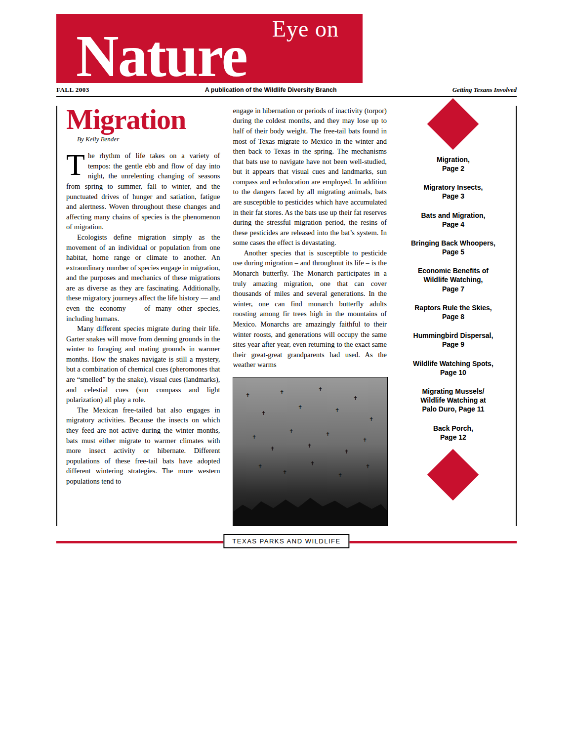Eye on
Nature
FALL 2003
A publication of the Wildlife Diversity Branch
Getting Texans Involved
Migration
By Kelly Bender
The rhythm of life takes on a variety of tempos: the gentle ebb and flow of day into night, the unrelenting changing of seasons from spring to summer, fall to winter, and the punctuated drives of hunger and satiation, fatigue and alertness. Woven throughout these changes and affecting many chains of species is the phenomenon of migration.
Ecologists define migration simply as the movement of an individual or population from one habitat, home range or climate to another. An extraordinary number of species engage in migration, and the purposes and mechanics of these migrations are as diverse as they are fascinating. Additionally, these migratory journeys affect the life history — and even the economy — of many other species, including humans.
Many different species migrate during their life. Garter snakes will move from denning grounds in the winter to foraging and mating grounds in warmer months. How the snakes navigate is still a mystery, but a combination of chemical cues (pheromones that are “smelled” by the snake), visual cues (landmarks), and celestial cues (sun compass and light polarization) all play a role.
The Mexican free-tailed bat also engages in migratory activities. Because the insects on which they feed are not active during the winter months, bats must either migrate to warmer climates with more insect activity or hibernate. Different populations of these free-tail bats have adopted different wintering strategies. The more western populations tend to
engage in hibernation or periods of inactivity (torpor) during the coldest months, and they may lose up to half of their body weight. The free-tail bats found in most of Texas migrate to Mexico in the winter and then back to Texas in the spring. The mechanisms that bats use to navigate have not been well-studied, but it appears that visual cues and landmarks, sun compass and echolocation are employed. In addition to the dangers faced by all migrating animals, bats are susceptible to pesticides which have accumulated in their fat stores. As the bats use up their fat reserves during the stressful migration period, the resins of these pesticides are released into the bat’s system. In some cases the effect is devastating.
Another species that is susceptible to pesticide use during migration – and throughout its life – is the Monarch butterfly. The Monarch participates in a truly amazing migration, one that can cover thousands of miles and several generations. In the winter, one can find monarch butterfly adults roosting among fir trees high in the mountains of Mexico. Monarchs are amazingly faithful to their winter roosts, and generations will occupy the same sites year after year, even returning to the exact same their great-great grandparents had used. As the weather warms
✝ ✝ ✝ ✝ ✝ ✝ ✝ ✝ ✝ ✝ ✝ ✝ ✝ ✝ ✝ ✝ ✝ ✝ ✝ ✝
✦
Migration,
Page 2
Migratory Insects,
Page 3
Bats and Migration,
Page 4
Bringing Back Whoopers,
Page 5
Economic Benefits of
Wildlife Watching,
Page 7
Raptors Rule the Skies,
Page 8
Hummingbird Dispersal,
Page 9
Wildlife Watching Spots,
Page 10
Migrating Mussels/
Wildlife Watching at
Palo Duro, Page 11
Back Porch,
Page 12
✦
TEXAS PARKS AND WILDLIFE